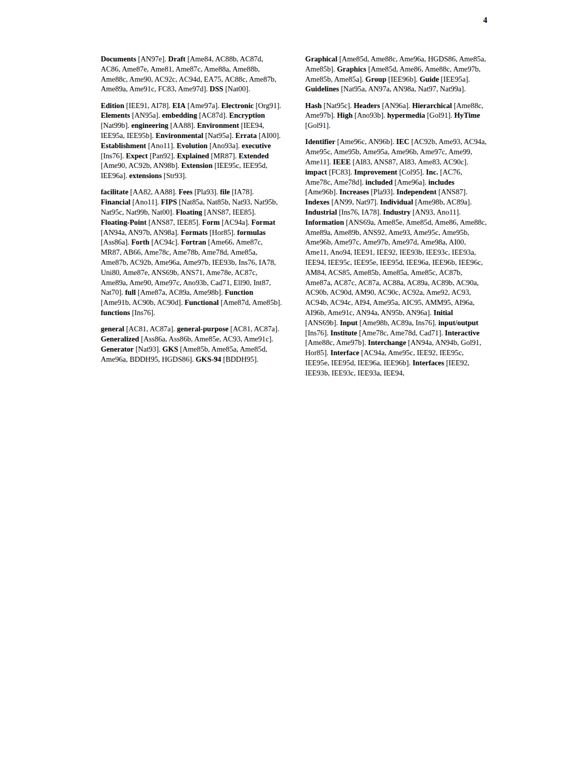4
Documents [AN97e]. Draft [Ame84, AC88b, AC87d, AC86, Ame87e, Ame81, Ame87c, Ame88a, Ame88b, Ame88c, Ame90, AC92c, AC94d, EA75, AC88c, Ame87b, Ame89a, Ame91c, FC83, Ame97d]. DSS [Nat00].
Edition [IEE91, AI78]. EIA [Ame97a]. Electronic [Org91]. Elements [AN95a]. embedding [AC87d]. Encryption [Nat99b]. engineering [AA88]. Environment [IEE94, IEE95a, IEE95b]. Environmental [Nat95a]. Errata [AI00]. Establishment [Ano11]. Evolution [Ano93a]. executive [Ins76]. Expect [Pan92]. Explained [MR87]. Extended [Ame90, AC92b, AN98b]. Extension [IEE95c, IEE95d, IEE96a]. extensions [Str93].
facilitate [AA82, AA88]. Fees [Pla93]. file [IA78]. Financial [Ano11]. FIPS [Nat85a, Nat85b, Nat93, Nat95b, Nat95c, Nat99b, Nat00]. Floating [ANS87, IEE85]. Floating-Point [ANS87, IEE85]. Form [AC94a]. Format [AN94a, AN97b, AN98a]. Formats [Hor85]. formulas [Ass86a]. Forth [AC94c]. Fortran [Ame66, Ame87c, MR87, AB66, Ame78c, Ame78b, Ame78d, Ame85a, Ame87b, AC92b, Ame96a, Ame97b, IEE93b, Ins76, IA78, Uni80, Ame87e, ANS69b, ANS71, Ame78e, AC87c, Ame89a, Ame90, Ame97c, Ano93b, Cad71, Ell90, Int87, Nat70]. full [Ame87a, AC89a, Ame98b]. Function [Ame91b, AC90b, AC90d]. Functional [Ame87d, Ame85b]. functions [Ins76].
general [AC81, AC87a]. general-purpose [AC81, AC87a]. Generalized [Ass86a, Ass86b, Ame85e, AC93, Ame91c]. Generator [Nat93]. GKS [Ame85b, Ame85a, Ame85d, Ame96a, BDDH95, HGDS86]. GKS-94 [BDDH95].
Graphical [Ame85d, Ame88c, Ame96a, HGDS86, Ame85a, Ame85b]. Graphics [Ame85d, Ame86, Ame88c, Ame97b, Ame85b, Ame85a]. Group [IEE96b]. Guide [IEE95a]. Guidelines [Nat95a, AN97a, AN98a, Nat97, Nat99a].
Hash [Nat95c]. Headers [AN96a]. Hierarchical [Ame88c, Ame97b]. High [Ano93b]. hypermedia [Gol91]. HyTime [Gol91].
Identifier [Ame96c, AN96b]. IEC [AC92b, Ame93, AC94a, Ame95c, Ame95b, Ame95a, Ame96b, Ame97c, Ame99, Ame11]. IEEE [AI83, ANS87, AI83, Ame83, AC90c]. impact [FC83]. Improvement [Col95]. Inc. [AC76, Ame78c, Ame78d]. included [Ame96a]. includes [Ame96b]. Increases [Pla93]. Independent [ANS87]. Indexes [AN99, Nat97]. Individual [Ame98b, AC89a]. Industrial [Ins76, IA78]. Industry [AN93, Ano11]. Information [ANS69a, Ame85e, Ame85d, Ame86, Ame88c, Ame89a, Ame89b, ANS92, Ame93, Ame95c, Ame95b, Ame96b, Ame97c, Ame97b, Ame97d, Ame98a, AI00, Ame11, Ano94, IEE91, IEE92, IEE93b, IEE93c, IEE93a, IEE94, IEE95c, IEE95e, IEE95d, IEE96a, IEE96b, IEE96c, AM84, ACS85, Ame85b, Ame85a, Ame85c, AC87b, Ame87a, AC87c, AC87a, AC88a, AC89a, AC89b, AC90a, AC90b, AC90d, AM90, AC90c, AC92a, Ame92, AC93, AC94b, AC94c, AI94, Ame95a, AIC95, AMM95, AI96a, AI96b, Ame91c, AN94a, AN95b, AN96a]. Initial [ANS69b]. Input [Ame98b, AC89a, Ins76]. input/output [Ins76]. Institute [Ame78c, Ame78d, Cad71]. Interactive [Ame88c, Ame97b]. Interchange [AN94a, AN94b, Gol91, Hor85]. Interface [AC94a, Ame95c, IEE92, IEE95c, IEE95e, IEE95d, IEE96a, IEE96b]. Interfaces [IEE92, IEE93b, IEE93c, IEE93a, IEE94,